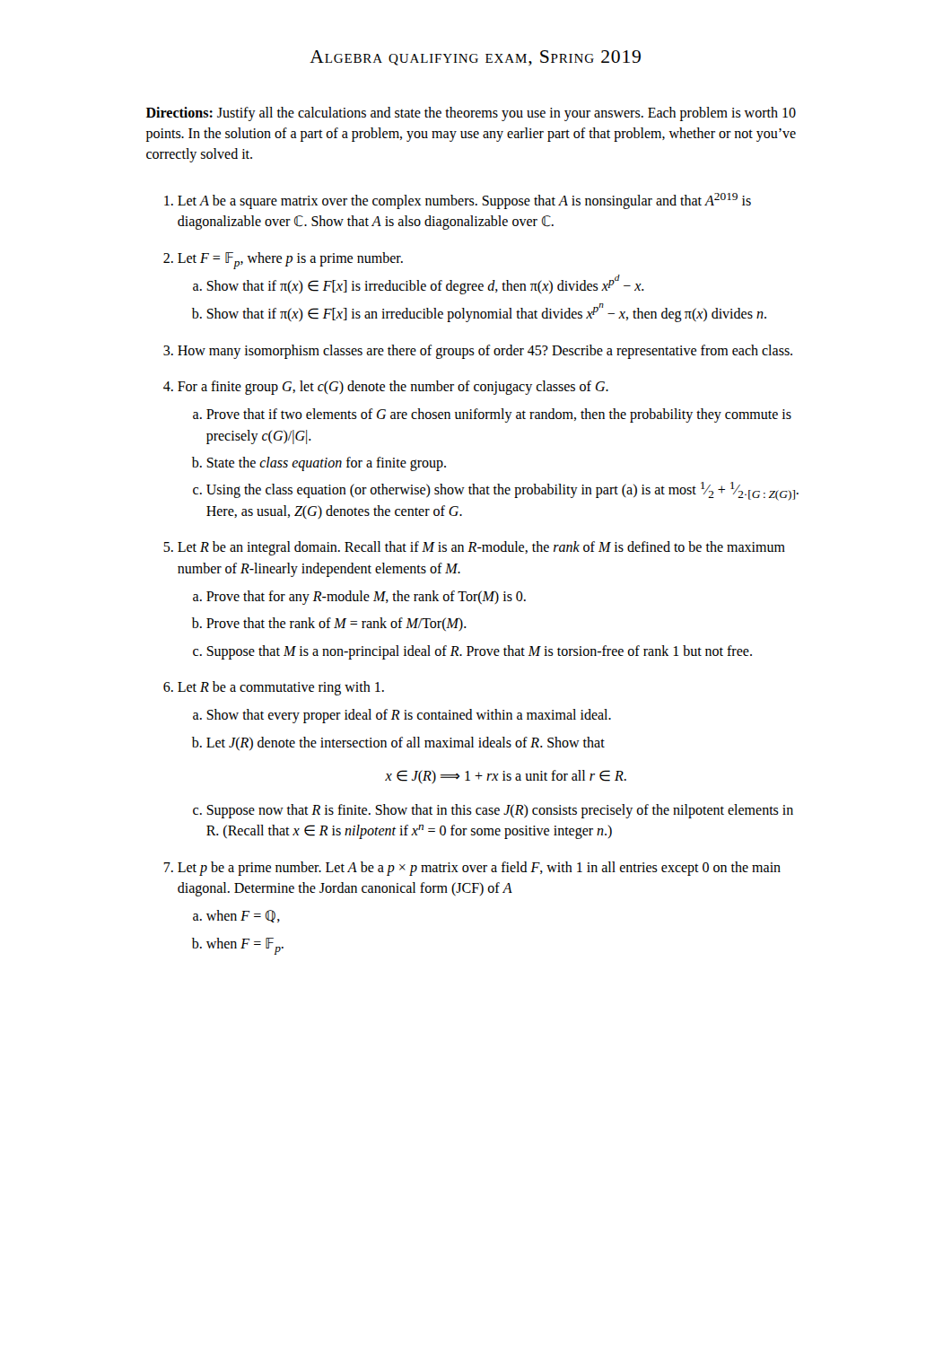Algebra qualifying exam, Spring 2019
Directions: Justify all the calculations and state the theorems you use in your answers. Each problem is worth 10 points. In the solution of a part of a problem, you may use any earlier part of that problem, whether or not you’ve correctly solved it.
Let A be a square matrix over the complex numbers. Suppose that A is nonsingular and that A2019 is diagonalizable over ℂ. Show that A is also diagonalizable over ℂ.
Let F = 𝔽p, where p is a prime number.
Show that if π(x) ∈ F[x] is irreducible of degree d, then π(x) divides xpd − x.
Show that if π(x) ∈ F[x] is an irreducible polynomial that divides xpn − x, then deg π(x) divides n.
How many isomorphism classes are there of groups of order 45? Describe a representative from each class.
For a finite group G, let c(G) denote the number of conjugacy classes of G.
Prove that if two elements of G are chosen uniformly at random, then the probability they commute is precisely c(G)/|G|.
State the class equation for a finite group.
Using the class equation (or otherwise) show that the probability in part (a) is at most 1⁄2 + 1⁄2·[G : Z(G)]. Here, as usual, Z(G) denotes the center of G.
Let R be an integral domain. Recall that if M is an R-module, the rank of M is defined to be the maximum number of R-linearly independent elements of M.
Prove that for any R-module M, the rank of Tor(M) is 0.
Prove that the rank of M = rank of M/Tor(M).
Suppose that M is a non-principal ideal of R. Prove that M is torsion-free of rank 1 but not free.
Let R be a commutative ring with 1.
Show that every proper ideal of R is contained within a maximal ideal.
Let J(R) denote the intersection of all maximal ideals of R. Show that
x ∈ J(R) ⟹ 1 + rx is a unit for all r ∈ R.
Suppose now that R is finite. Show that in this case J(R) consists precisely of the nilpotent elements in R. (Recall that x ∈ R is nilpotent if xn = 0 for some positive integer n.)
Let p be a prime number. Let A be a p × p matrix over a field F, with 1 in all entries except 0 on the main diagonal. Determine the Jordan canonical form (JCF) of A
when F = ℚ,
when F = 𝔽p.